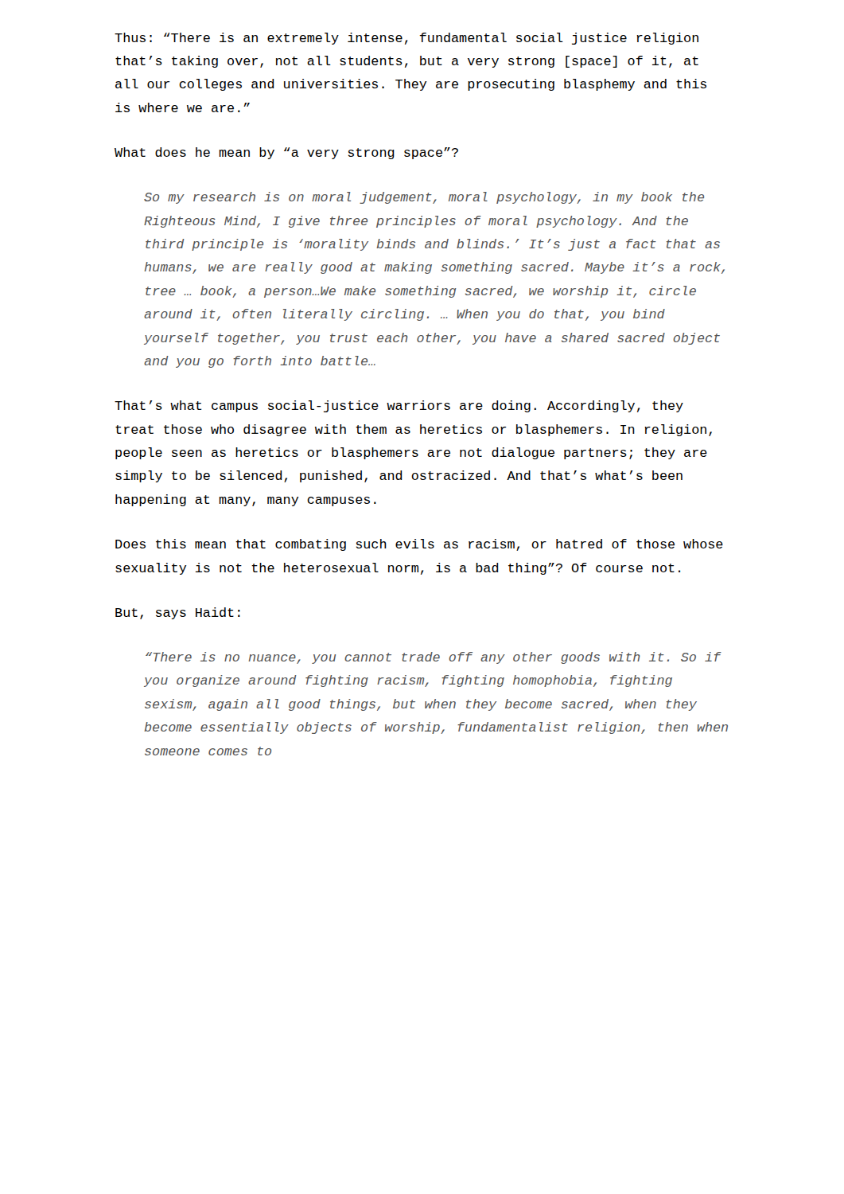Thus: “There is an extremely intense, fundamental social justice religion that’s taking over, not all students, but a very strong [space] of it, at all our colleges and universities. They are prosecuting blasphemy and this is where we are.”
What does he mean by “a very strong space”?
So my research is on moral judgement, moral psychology, in my book the Righteous Mind, I give three principles of moral psychology. And the third principle is ‘morality binds and blinds.’ It’s just a fact that as humans, we are really good at making something sacred. Maybe it’s a rock, tree … book, a person…We make something sacred, we worship it, circle around it, often literally circling. … When you do that, you bind yourself together, you trust each other, you have a shared sacred object and you go forth into battle…
That’s what campus social-justice warriors are doing. Accordingly, they treat those who disagree with them as heretics or blasphemers. In religion, people seen as heretics or blasphemers are not dialogue partners; they are simply to be silenced, punished, and ostracized. And that’s what’s been happening at many, many campuses.
Does this mean that combating such evils as racism, or hatred of those whose sexuality is not the heterosexual norm, is a bad thing”? Of course not.
But, says Haidt:
“There is no nuance, you cannot trade off any other goods with it. So if you organize around fighting racism, fighting homophobia, fighting sexism, again all good things, but when they become sacred, when they become essentially objects of worship, fundamentalist religion, then when someone comes to